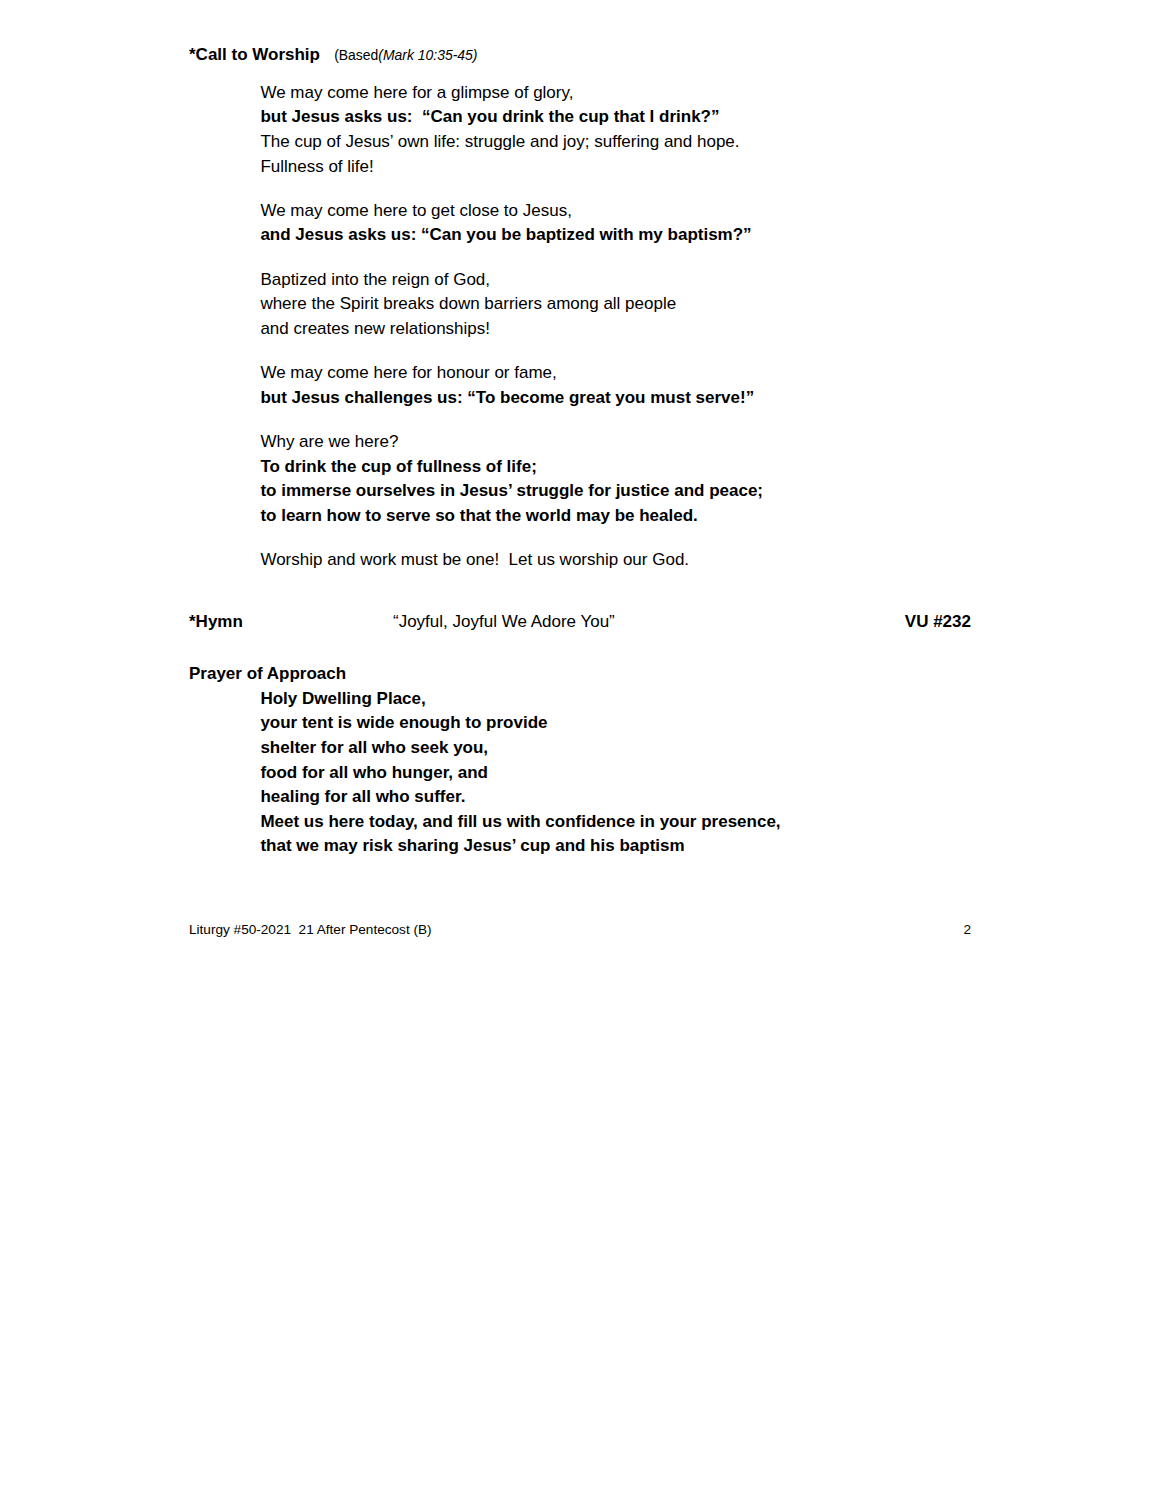*Call to Worship (Based(Mark 10:35-45)
We may come here for a glimpse of glory,
but Jesus asks us: “Can you drink the cup that I drink?”
The cup of Jesus’ own life: struggle and joy; suffering and hope.
Fullness of life!
We may come here to get close to Jesus,
and Jesus asks us: “Can you be baptized with my baptism?”
Baptized into the reign of God,
where the Spirit breaks down barriers among all people
and creates new relationships!
We may come here for honour or fame,
but Jesus challenges us: “To become great you must serve!”
Why are we here?
To drink the cup of fullness of life;
to immerse ourselves in Jesus’ struggle for justice and peace;
to learn how to serve so that the world may be healed.
Worship and work must be one! Let us worship our God.
*Hymn “Joyful, Joyful We Adore You” VU #232
Prayer of Approach
Holy Dwelling Place,
your tent is wide enough to provide
shelter for all who seek you,
food for all who hunger, and
healing for all who suffer.
Meet us here today, and fill us with confidence in your presence,
that we may risk sharing Jesus’ cup and his baptism
Liturgy #50-2021 21 After Pentecost (B) 2